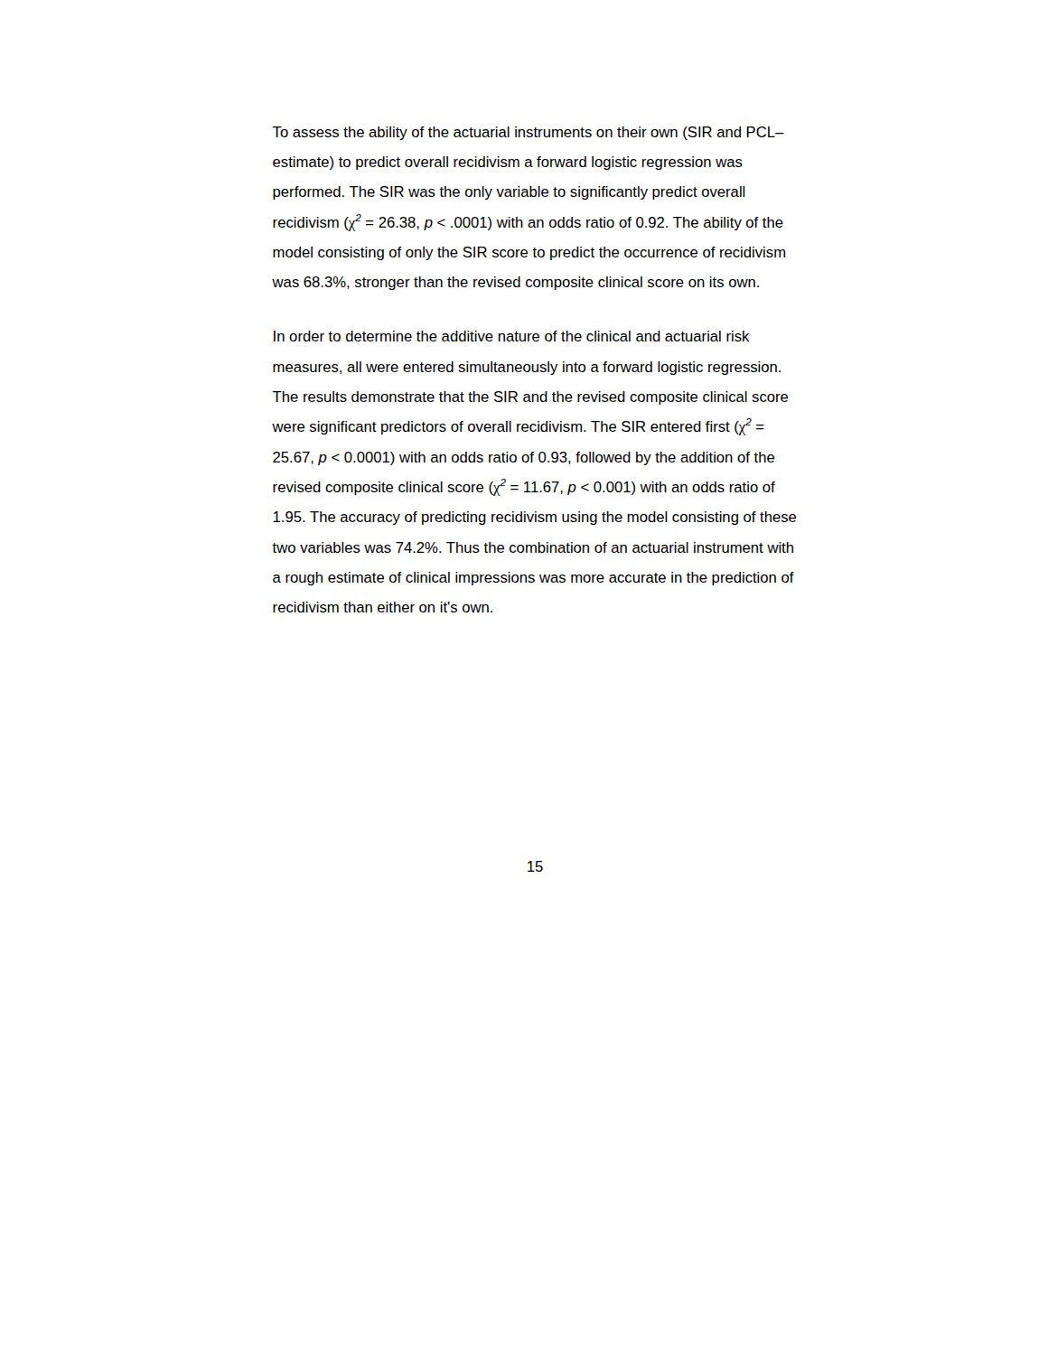To assess the ability of the actuarial instruments on their own (SIR and PCL–estimate) to predict overall recidivism a forward logistic regression was performed. The SIR was the only variable to significantly predict overall recidivism (χ2 = 26.38, p < .0001) with an odds ratio of 0.92. The ability of the model consisting of only the SIR score to predict the occurrence of recidivism was 68.3%, stronger than the revised composite clinical score on its own.
In order to determine the additive nature of the clinical and actuarial risk measures, all were entered simultaneously into a forward logistic regression. The results demonstrate that the SIR and the revised composite clinical score were significant predictors of overall recidivism. The SIR entered first (χ2 = 25.67, p < 0.0001) with an odds ratio of 0.93, followed by the addition of the revised composite clinical score (χ2 = 11.67, p < 0.001) with an odds ratio of 1.95. The accuracy of predicting recidivism using the model consisting of these two variables was 74.2%. Thus the combination of an actuarial instrument with a rough estimate of clinical impressions was more accurate in the prediction of recidivism than either on it's own.
15